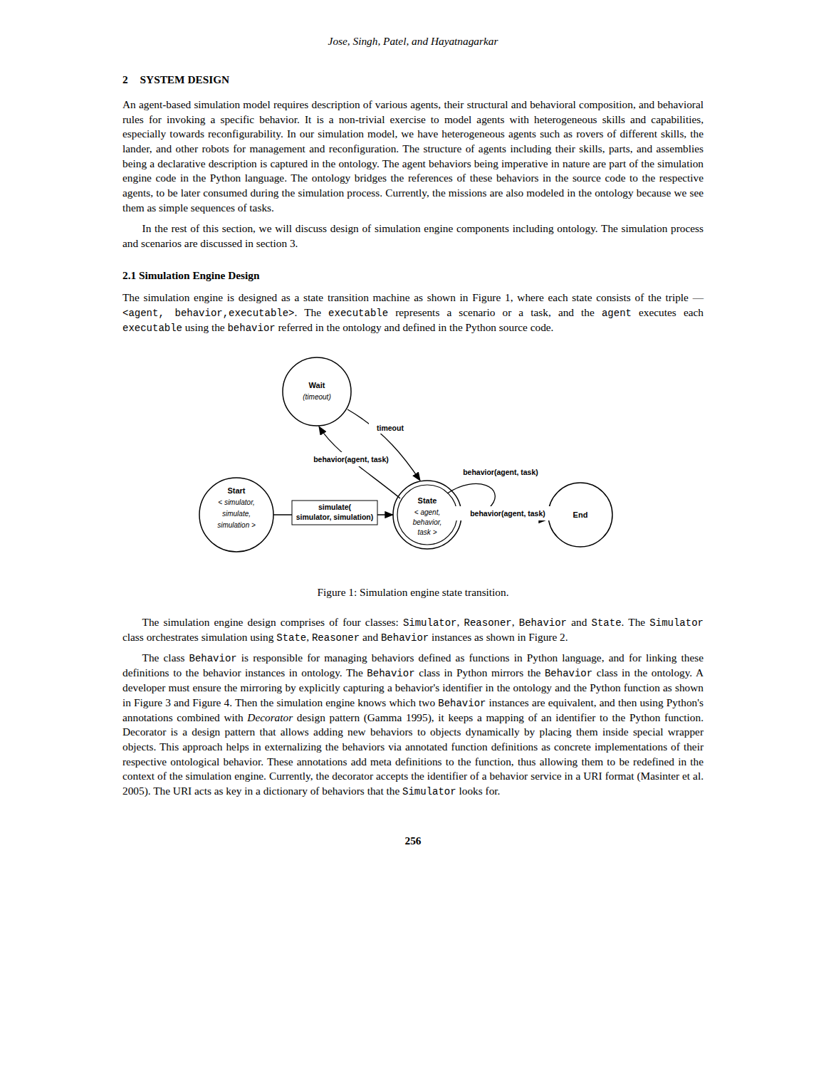Jose, Singh, Patel, and Hayatnagarkar
2 SYSTEM DESIGN
An agent-based simulation model requires description of various agents, their structural and behavioral composition, and behavioral rules for invoking a specific behavior. It is a non-trivial exercise to model agents with heterogeneous skills and capabilities, especially towards reconfigurability. In our simulation model, we have heterogeneous agents such as rovers of different skills, the lander, and other robots for management and reconfiguration. The structure of agents including their skills, parts, and assemblies being a declarative description is captured in the ontology. The agent behaviors being imperative in nature are part of the simulation engine code in the Python language. The ontology bridges the references of these behaviors in the source code to the respective agents, to be later consumed during the simulation process. Currently, the missions are also modeled in the ontology because we see them as simple sequences of tasks.
In the rest of this section, we will discuss design of simulation engine components including ontology. The simulation process and scenarios are discussed in section 3.
2.1 Simulation Engine Design
The simulation engine is designed as a state transition machine as shown in Figure 1, where each state consists of the triple —<agent, behavior,executable>. The executable represents a scenario or a task, and the agent executes each executable using the behavior referred in the ontology and defined in the Python source code.
Wait (timeout) < simulator, simulate, simulation > Start State < agent, behavior, task > End simulate( simulator, simulation) behavior(agent, task) timeout behavior(agent, task) behavior(agent, task)
Figure 1: Simulation engine state transition.
The simulation engine design comprises of four classes: Simulator, Reasoner, Behavior and State. The Simulator class orchestrates simulation using State, Reasoner and Behavior instances as shown in Figure 2.
The class Behavior is responsible for managing behaviors defined as functions in Python language, and for linking these definitions to the behavior instances in ontology. The Behavior class in Python mirrors the Behavior class in the ontology. A developer must ensure the mirroring by explicitly capturing a behavior's identifier in the ontology and the Python function as shown in Figure 3 and Figure 4. Then the simulation engine knows which two Behavior instances are equivalent, and then using Python's annotations combined with Decorator design pattern (Gamma 1995), it keeps a mapping of an identifier to the Python function. Decorator is a design pattern that allows adding new behaviors to objects dynamically by placing them inside special wrapper objects. This approach helps in externalizing the behaviors via annotated function definitions as concrete implementations of their respective ontological behavior. These annotations add meta definitions to the function, thus allowing them to be redefined in the context of the simulation engine. Currently, the decorator accepts the identifier of a behavior service in a URI format (Masinter et al. 2005). The URI acts as key in a dictionary of behaviors that the Simulator looks for.
256